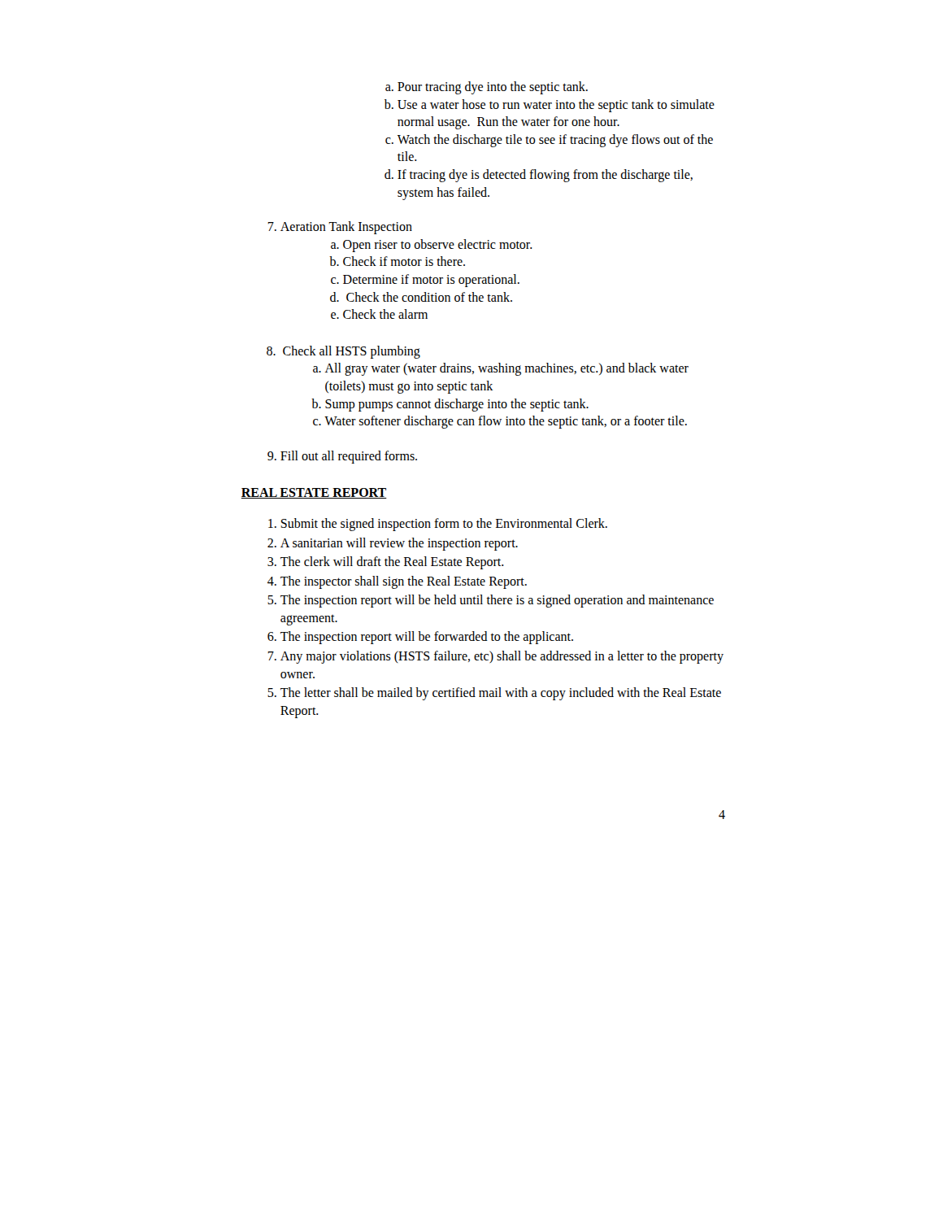Pour tracing dye into the septic tank.
Use a water hose to run water into the septic tank to simulate normal usage. Run the water for one hour.
Watch the discharge tile to see if tracing dye flows out of the tile.
If tracing dye is detected flowing from the discharge tile, system has failed.
Aeration Tank Inspection
Open riser to observe electric motor.
Check if motor is there.
Determine if motor is operational.
Check the condition of the tank.
Check the alarm
8. Check all HSTS plumbing
All gray water (water drains, washing machines, etc.) and black water (toilets) must go into septic tank
Sump pumps cannot discharge into the septic tank.
Water softener discharge can flow into the septic tank, or a footer tile.
Fill out all required forms.
REAL ESTATE REPORT
Submit the signed inspection form to the Environmental Clerk.
A sanitarian will review the inspection report.
The clerk will draft the Real Estate Report.
The inspector shall sign the Real Estate Report.
The inspection report will be held until there is a signed operation and maintenance agreement.
The inspection report will be forwarded to the applicant.
Any major violations (HSTS failure, etc) shall be addressed in a letter to the property owner.
The letter shall be mailed by certified mail with a copy included with the Real Estate Report.
4